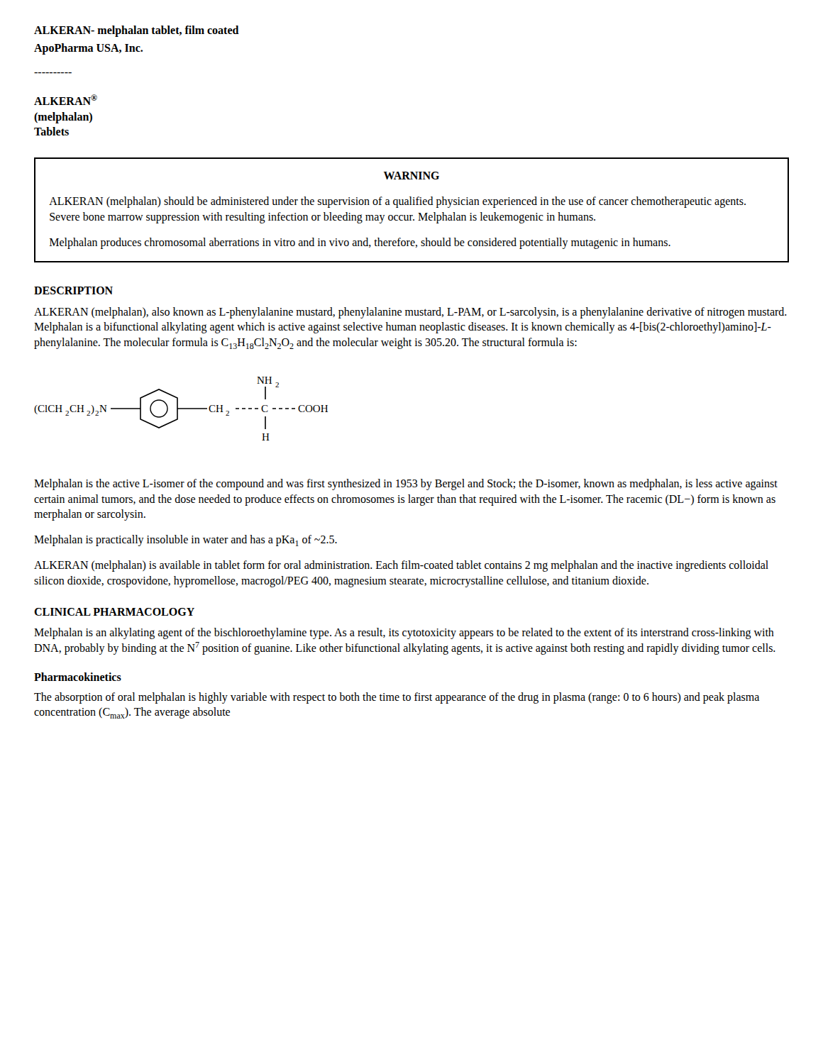ALKERAN- melphalan tablet, film coated
ApoPharma USA, Inc.
----------
ALKERAN®
(melphalan)
Tablets
WARNING
ALKERAN (melphalan) should be administered under the supervision of a qualified physician experienced in the use of cancer chemotherapeutic agents. Severe bone marrow suppression with resulting infection or bleeding may occur. Melphalan is leukemogenic in humans.
Melphalan produces chromosomal aberrations in vitro and in vivo and, therefore, should be considered potentially mutagenic in humans.
DESCRIPTION
ALKERAN (melphalan), also known as L-phenylalanine mustard, phenylalanine mustard, L-PAM, or L-sarcolysin, is a phenylalanine derivative of nitrogen mustard. Melphalan is a bifunctional alkylating agent which is active against selective human neoplastic diseases. It is known chemically as 4-[bis(2-chloroethyl)amino]-L-phenylalanine. The molecular formula is C13H18Cl2N2O2 and the molecular weight is 305.20. The structural formula is:
(ClCH 2 CH 2 ) 2 N CH 2 C COOH NH 2 H
Melphalan is the active L-isomer of the compound and was first synthesized in 1953 by Bergel and Stock; the D-isomer, known as medphalan, is less active against certain animal tumors, and the dose needed to produce effects on chromosomes is larger than that required with the L-isomer. The racemic (DL−) form is known as merphalan or sarcolysin.
Melphalan is practically insoluble in water and has a pKa1 of ~2.5.
ALKERAN (melphalan) is available in tablet form for oral administration. Each film-coated tablet contains 2 mg melphalan and the inactive ingredients colloidal silicon dioxide, crospovidone, hypromellose, macrogol/PEG 400, magnesium stearate, microcrystalline cellulose, and titanium dioxide.
CLINICAL PHARMACOLOGY
Melphalan is an alkylating agent of the bischloroethylamine type. As a result, its cytotoxicity appears to be related to the extent of its interstrand cross-linking with DNA, probably by binding at the N7 position of guanine. Like other bifunctional alkylating agents, it is active against both resting and rapidly dividing tumor cells.
Pharmacokinetics
The absorption of oral melphalan is highly variable with respect to both the time to first appearance of the drug in plasma (range: 0 to 6 hours) and peak plasma concentration (Cmax). The average absolute